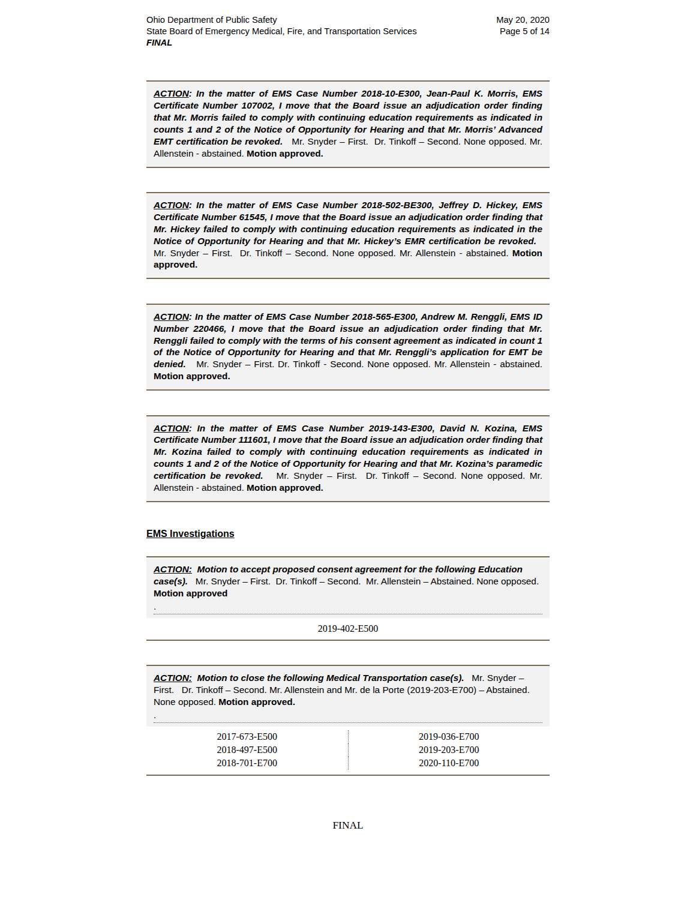Ohio Department of Public Safety
State Board of Emergency Medical, Fire, and Transportation Services
FINAL
May 20, 2020
Page 5 of 14
ACTION: In the matter of EMS Case Number 2018-10-E300, Jean-Paul K. Morris, EMS Certificate Number 107002, I move that the Board issue an adjudication order finding that Mr. Morris failed to comply with continuing education requirements as indicated in counts 1 and 2 of the Notice of Opportunity for Hearing and that Mr. Morris’ Advanced EMT certification be revoked. Mr. Snyder – First. Dr. Tinkoff – Second. None opposed. Mr. Allenstein - abstained. Motion approved.
ACTION: In the matter of EMS Case Number 2018-502-BE300, Jeffrey D. Hickey, EMS Certificate Number 61545, I move that the Board issue an adjudication order finding that Mr. Hickey failed to comply with continuing education requirements as indicated in the Notice of Opportunity for Hearing and that Mr. Hickey’s EMR certification be revoked. Mr. Snyder – First. Dr. Tinkoff – Second. None opposed. Mr. Allenstein - abstained. Motion approved.
ACTION: In the matter of EMS Case Number 2018-565-E300, Andrew M. Renggli, EMS ID Number 220466, I move that the Board issue an adjudication order finding that Mr. Renggli failed to comply with the terms of his consent agreement as indicated in count 1 of the Notice of Opportunity for Hearing and that Mr. Renggli’s application for EMT be denied. Mr. Snyder – First. Dr. Tinkoff - Second. None opposed. Mr. Allenstein - abstained. Motion approved.
ACTION: In the matter of EMS Case Number 2019-143-E300, David N. Kozina, EMS Certificate Number 111601, I move that the Board issue an adjudication order finding that Mr. Kozina failed to comply with continuing education requirements as indicated in counts 1 and 2 of the Notice of Opportunity for Hearing and that Mr. Kozina’s paramedic certification be revoked. Mr. Snyder – First. Dr. Tinkoff – Second. None opposed. Mr. Allenstein - abstained. Motion approved.
EMS Investigations
ACTION: Motion to accept proposed consent agreement for the following Education case(s). Mr. Snyder – First. Dr. Tinkoff – Second. Mr. Allenstein – Abstained. None opposed. Motion approved
.
2019-402-E500
ACTION: Motion to close the following Medical Transportation case(s). Mr. Snyder – First. Dr. Tinkoff – Second. Mr. Allenstein and Mr. de la Porte (2019-203-E700) – Abstained. None opposed. Motion approved.
.
| 2017-673-E500 | 2019-036-E700 |
| 2018-497-E500 | 2019-203-E700 |
| 2018-701-E700 | 2020-110-E700 |
FINAL